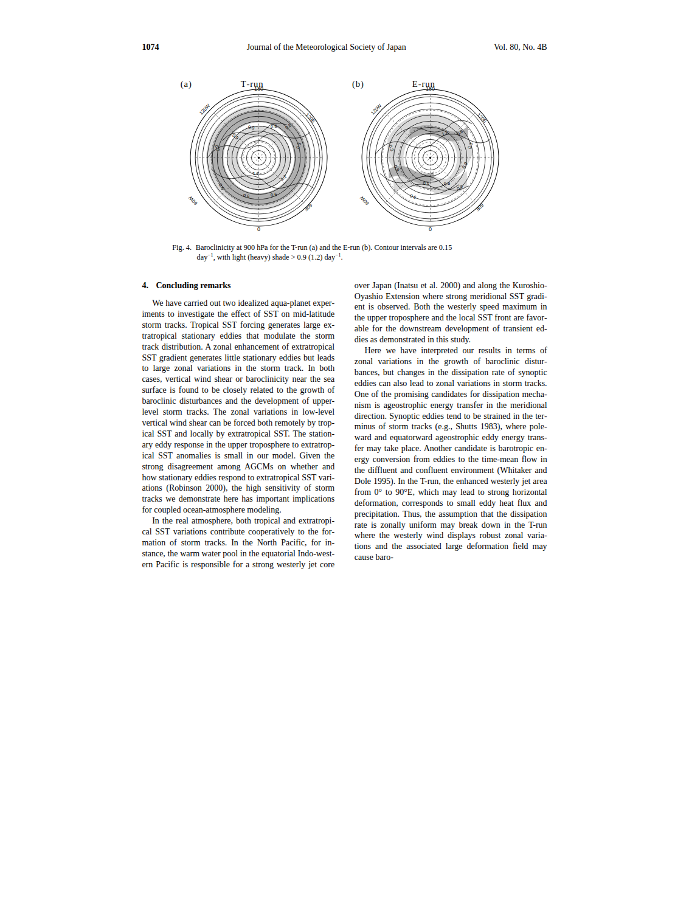1074 Journal of the Meteorological Society of Japan Vol. 80, No. 4B
(a) T‑run 180 0 120W 120E 60W 60E 0.3 0.6 0.6 0.6 0.8 0.8 0.9 0.9 1.2 1.2 0.3
(b) E‑run 180 0 120W 120E 60W 60E 0.3 0.3 0.9 0.9 0.6 0.6 1.2 0.9 0.6 0.8
Fig. 4. Baroclinicity at 900 hPa for the T-run (a) and the E-run (b). Contour intervals are 0.15 day−1, with light (heavy) shade > 0.9 (1.2) day−1.
4. Concluding remarks
We have carried out two idealized aqua-planet experiments to investigate the effect of SST on mid-latitude storm tracks. Tropical SST forcing generates large extratropical stationary eddies that modulate the storm track distribution. A zonal enhancement of extratropical SST gradient generates little stationary eddies but leads to large zonal variations in the storm track. In both cases, vertical wind shear or baroclinicity near the sea surface is found to be closely related to the growth of baroclinic disturbances and the development of upper-level storm tracks. The zonal variations in low-level vertical wind shear can be forced both remotely by tropical SST and locally by extratropical SST. The stationary eddy response in the upper troposphere to extratropical SST anomalies is small in our model. Given the strong disagreement among AGCMs on whether and how stationary eddies respond to extratropical SST variations (Robinson 2000), the high sensitivity of storm tracks we demonstrate here has important implications for coupled ocean-atmosphere modeling.
In the real atmosphere, both tropical and extratropical SST variations contribute cooperatively to the formation of storm tracks. In the North Pacific, for instance, the warm water pool in the equatorial Indo-western Pacific is responsible for a strong westerly jet core over Japan (Inatsu et al. 2000) and along the Kuroshio-Oyashio Extension where strong meridional SST gradient is observed. Both the westerly speed maximum in the upper troposphere and the local SST front are favorable for the downstream development of transient eddies as demonstrated in this study.
Here we have interpreted our results in terms of zonal variations in the growth of baroclinic disturbances, but changes in the dissipation rate of synoptic eddies can also lead to zonal variations in storm tracks. One of the promising candidates for dissipation mechanism is ageostrophic energy transfer in the meridional direction. Synoptic eddies tend to be strained in the terminus of storm tracks (e.g., Shutts 1983), where poleward and equatorward ageostrophic eddy energy transfer may take place. Another candidate is barotropic energy conversion from eddies to the time-mean flow in the diffluent and confluent environment (Whitaker and Dole 1995). In the T-run, the enhanced westerly jet area from 0° to 90°E, which may lead to strong horizontal deformation, corresponds to small eddy heat flux and precipitation. Thus, the assumption that the dissipation rate is zonally uniform may break down in the T-run where the westerly wind displays robust zonal variations and the associated large deformation field may cause baro-